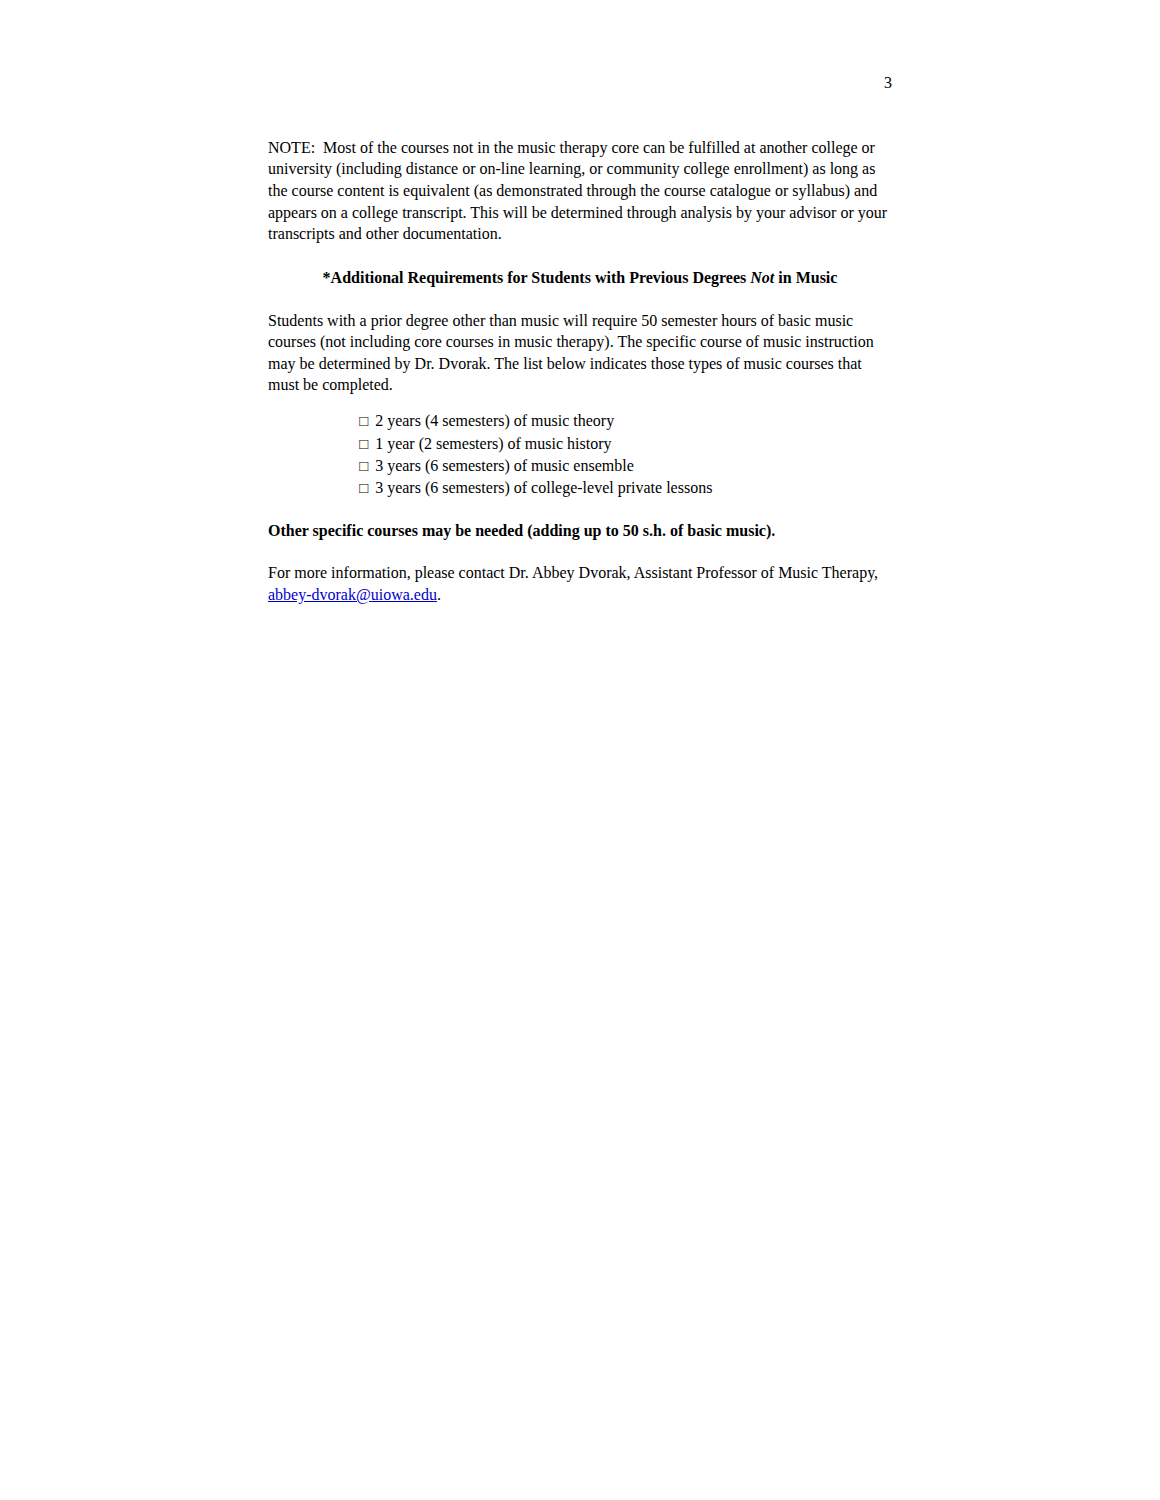3
NOTE: Most of the courses not in the music therapy core can be fulfilled at another college or university (including distance or on-line learning, or community college enrollment) as long as the course content is equivalent (as demonstrated through the course catalogue or syllabus) and appears on a college transcript. This will be determined through analysis by your advisor or your transcripts and other documentation.
*Additional Requirements for Students with Previous Degrees Not in Music
Students with a prior degree other than music will require 50 semester hours of basic music courses (not including core courses in music therapy). The specific course of music instruction may be determined by Dr. Dvorak. The list below indicates those types of music courses that must be completed.
2 years (4 semesters) of music theory
1 year (2 semesters) of music history
3 years (6 semesters) of music ensemble
3 years (6 semesters) of college-level private lessons
Other specific courses may be needed (adding up to 50 s.h. of basic music).
For more information, please contact Dr. Abbey Dvorak, Assistant Professor of Music Therapy, abbey-dvorak@uiowa.edu.